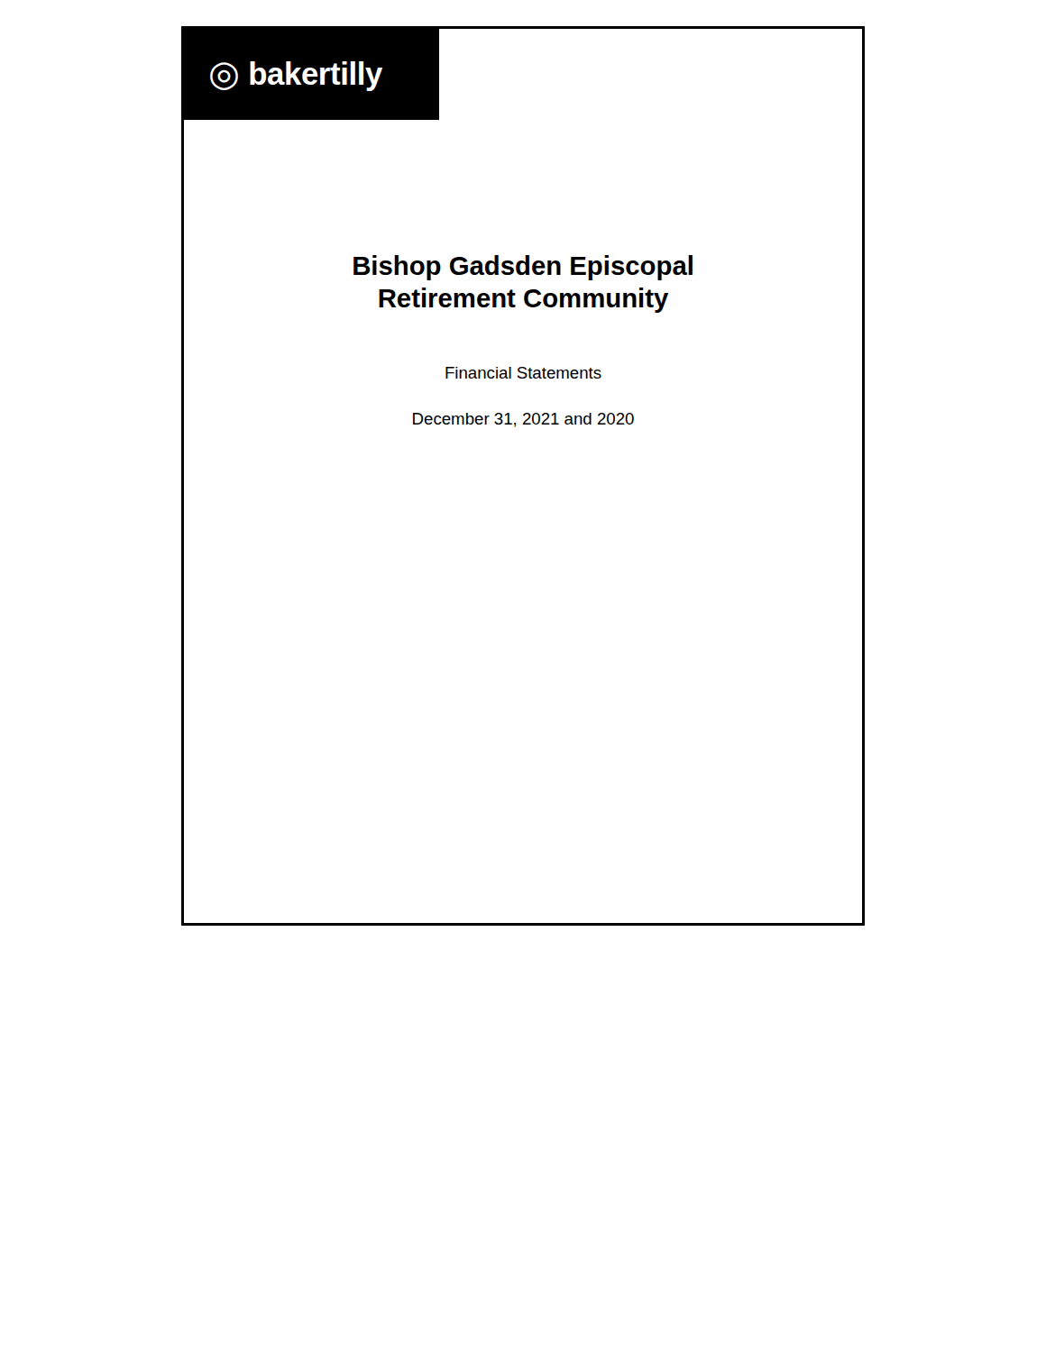◎ bakertilly
Bishop Gadsden Episcopal
Retirement Community
Financial Statements
December 31, 2021 and 2020